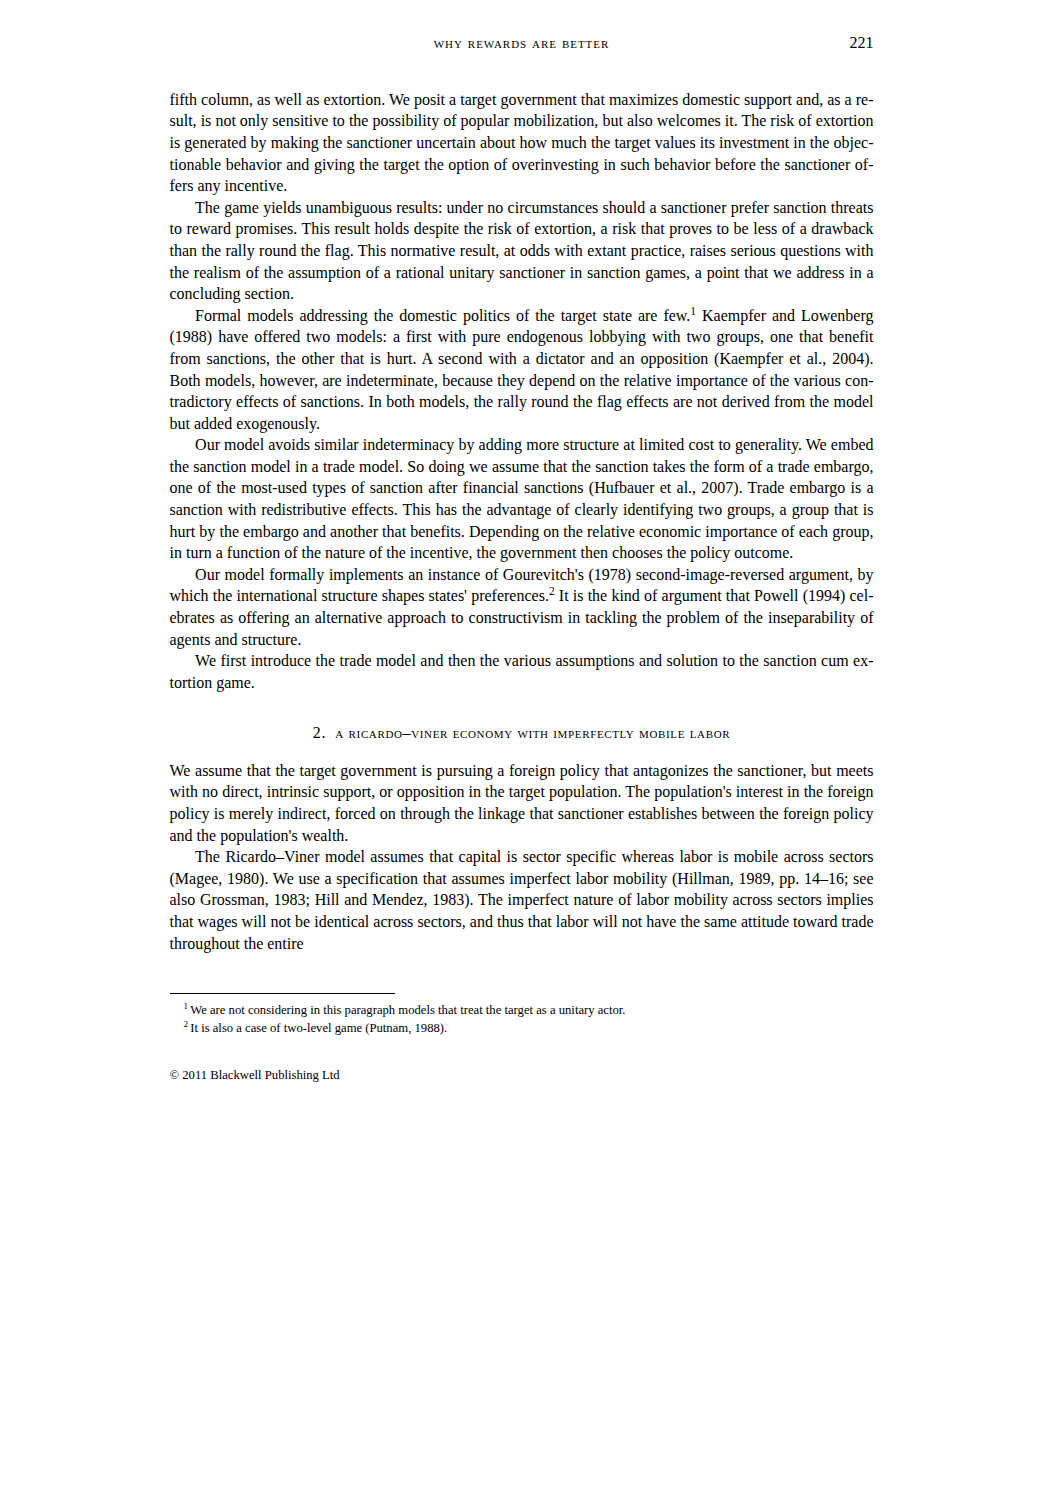why rewards are better 221
fifth column, as well as extortion. We posit a target government that maximizes domestic support and, as a result, is not only sensitive to the possibility of popular mobilization, but also welcomes it. The risk of extortion is generated by making the sanctioner uncertain about how much the target values its investment in the objectionable behavior and giving the target the option of overinvesting in such behavior before the sanctioner offers any incentive.
The game yields unambiguous results: under no circumstances should a sanctioner prefer sanction threats to reward promises. This result holds despite the risk of extortion, a risk that proves to be less of a drawback than the rally round the flag. This normative result, at odds with extant practice, raises serious questions with the realism of the assumption of a rational unitary sanctioner in sanction games, a point that we address in a concluding section.
Formal models addressing the domestic politics of the target state are few.1 Kaempfer and Lowenberg (1988) have offered two models: a first with pure endogenous lobbying with two groups, one that benefit from sanctions, the other that is hurt. A second with a dictator and an opposition (Kaempfer et al., 2004). Both models, however, are indeterminate, because they depend on the relative importance of the various contradictory effects of sanctions. In both models, the rally round the flag effects are not derived from the model but added exogenously.
Our model avoids similar indeterminacy by adding more structure at limited cost to generality. We embed the sanction model in a trade model. So doing we assume that the sanction takes the form of a trade embargo, one of the most-used types of sanction after financial sanctions (Hufbauer et al., 2007). Trade embargo is a sanction with redistributive effects. This has the advantage of clearly identifying two groups, a group that is hurt by the embargo and another that benefits. Depending on the relative economic importance of each group, in turn a function of the nature of the incentive, the government then chooses the policy outcome.
Our model formally implements an instance of Gourevitch's (1978) second-image-reversed argument, by which the international structure shapes states' preferences.2 It is the kind of argument that Powell (1994) celebrates as offering an alternative approach to constructivism in tackling the problem of the inseparability of agents and structure.
We first introduce the trade model and then the various assumptions and solution to the sanction cum extortion game.
2. a ricardo–viner economy with imperfectly mobile labor
We assume that the target government is pursuing a foreign policy that antagonizes the sanctioner, but meets with no direct, intrinsic support, or opposition in the target population. The population's interest in the foreign policy is merely indirect, forced on through the linkage that sanctioner establishes between the foreign policy and the population's wealth.
The Ricardo–Viner model assumes that capital is sector specific whereas labor is mobile across sectors (Magee, 1980). We use a specification that assumes imperfect labor mobility (Hillman, 1989, pp. 14–16; see also Grossman, 1983; Hill and Mendez, 1983). The imperfect nature of labor mobility across sectors implies that wages will not be identical across sectors, and thus that labor will not have the same attitude toward trade throughout the entire
1We are not considering in this paragraph models that treat the target as a unitary actor.
2It is also a case of two-level game (Putnam, 1988).
© 2011 Blackwell Publishing Ltd